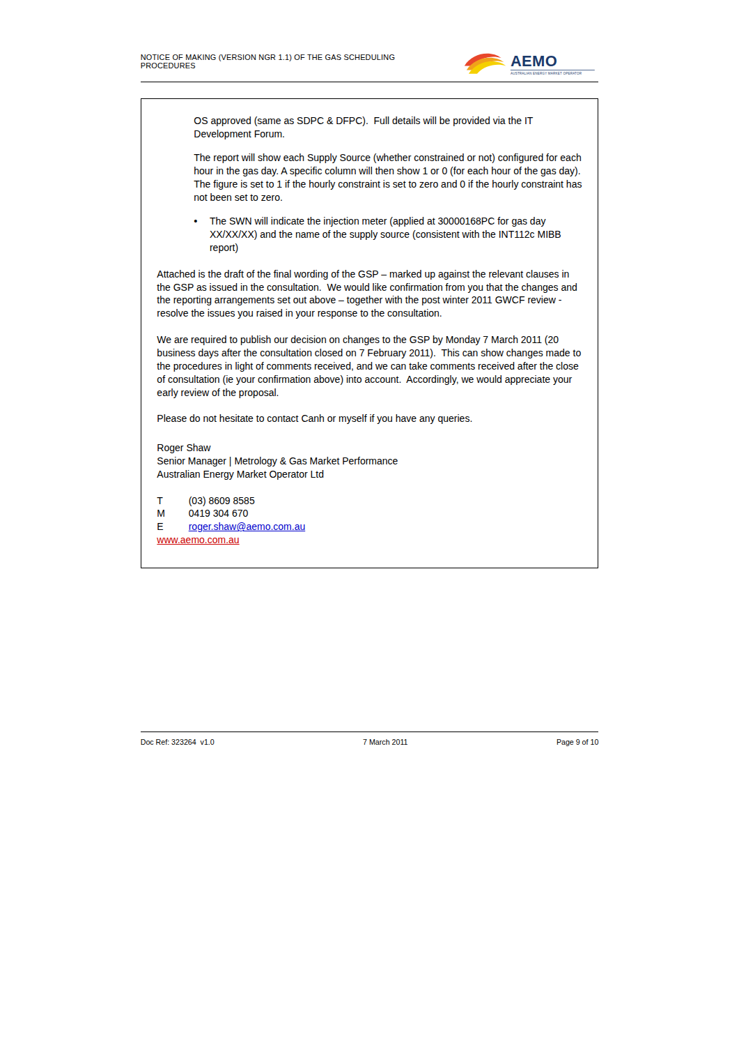Notice of making (version NGR 1.1) of the Gas Scheduling Procedures
AEMO AUSTRALIAN ENERGY MARKET OPERATOR
OS approved (same as SDPC & DFPC). Full details will be provided via the IT Development Forum.
The report will show each Supply Source (whether constrained or not) configured for each hour in the gas day. A specific column will then show 1 or 0 (for each hour of the gas day). The figure is set to 1 if the hourly constraint is set to zero and 0 if the hourly constraint has not been set to zero.
The SWN will indicate the injection meter (applied at 30000168PC for gas day XX/XX/XX) and the name of the supply source (consistent with the INT112c MIBB report)
Attached is the draft of the final wording of the GSP – marked up against the relevant clauses in the GSP as issued in the consultation. We would like confirmation from you that the changes and the reporting arrangements set out above – together with the post winter 2011 GWCF review - resolve the issues you raised in your response to the consultation.
We are required to publish our decision on changes to the GSP by Monday 7 March 2011 (20 business days after the consultation closed on 7 February 2011). This can show changes made to the procedures in light of comments received, and we can take comments received after the close of consultation (ie your confirmation above) into account. Accordingly, we would appreciate your early review of the proposal.
Please do not hesitate to contact Canh or myself if you have any queries.
Roger Shaw
Senior Manager | Metrology & Gas Market Performance
Australian Energy Market Operator Ltd
T(03) 8609 8585
M 0419 304 670
Eroger.shaw@aemo.com.au
www.aemo.com.au
Doc Ref: 323264 v1.0
7 March 2011
Page 9 of 10